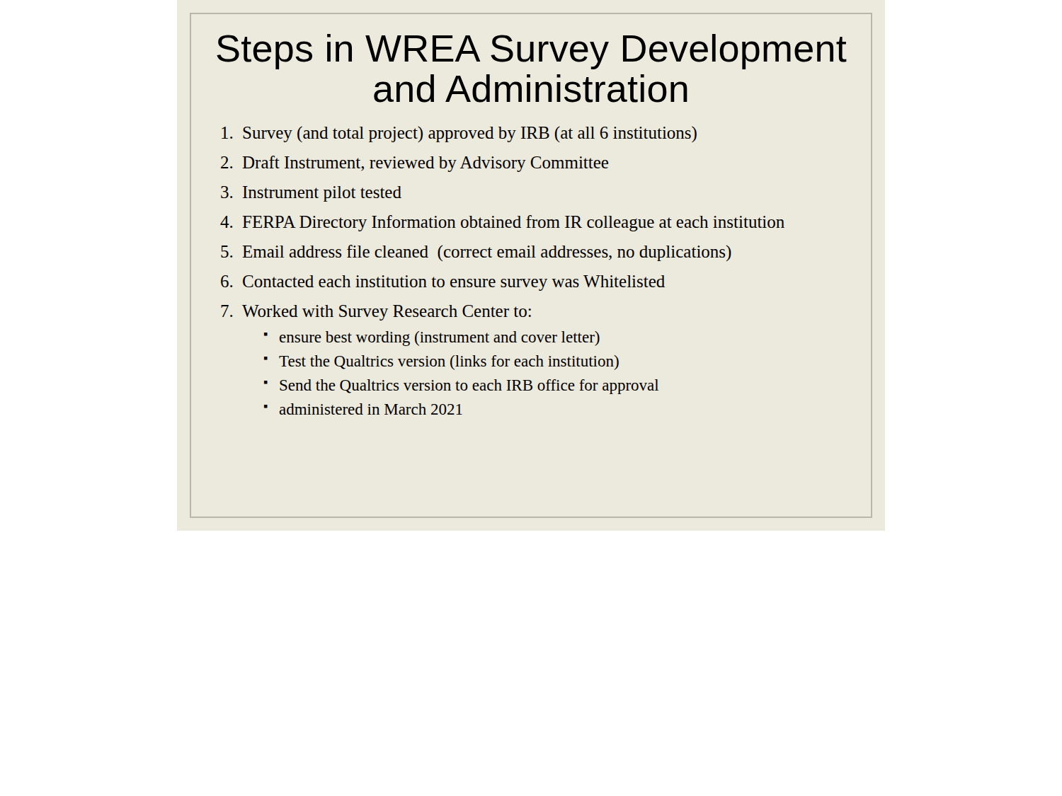Steps in WREA Survey Development and Administration
Survey (and total project) approved by IRB (at all 6 institutions)
Draft Instrument, reviewed by Advisory Committee
Instrument pilot tested
FERPA Directory Information obtained from IR colleague at each institution
Email address file cleaned (correct email addresses, no duplications)
Contacted each institution to ensure survey was Whitelisted
Worked with Survey Research Center to:
ensure best wording (instrument and cover letter)
Test the Qualtrics version (links for each institution)
Send the Qualtrics version to each IRB office for approval
administered in March 2021